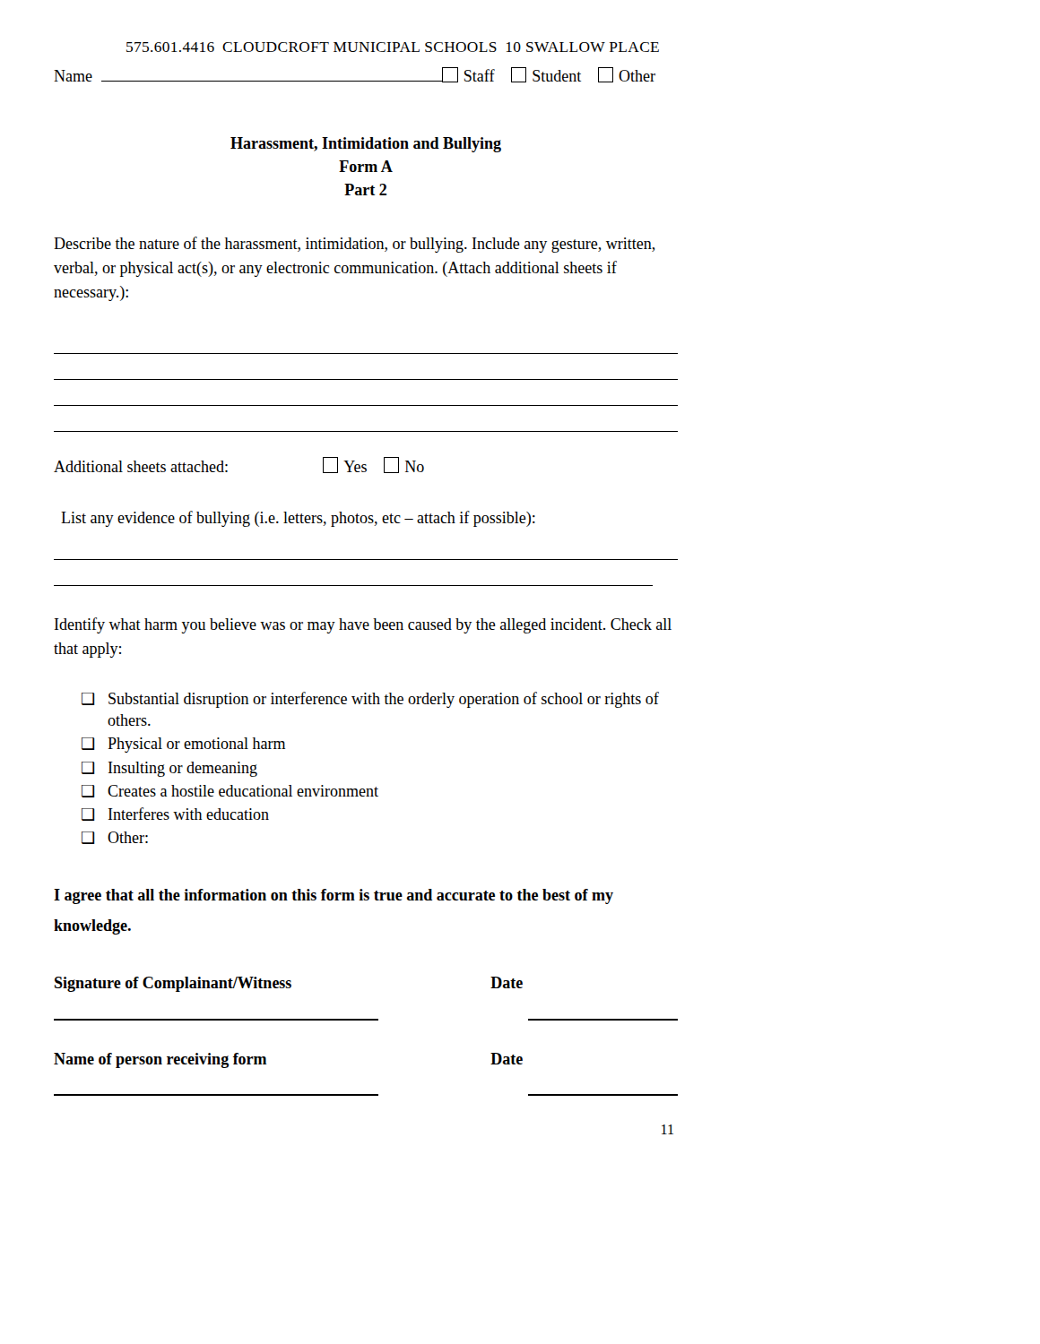575.601.4416 CLOUDCROFT MUNICIPAL SCHOOLS 10 SWALLOW PLACE
Name Staff Student Other
Harassment, Intimidation and Bullying Form A Part 2
Describe the nature of the harassment, intimidation, or bullying. Include any gesture, written, verbal, or physical act(s), or any electronic communication. (Attach additional sheets if necessary.):
Additional sheets attached: Yes No
List any evidence of bullying (i.e. letters, photos, etc – attach if possible):
Identify what harm you believe was or may have been caused by the alleged incident. Check all that apply:
Substantial disruption or interference with the orderly operation of school or rights of others.
Physical or emotional harm
Insulting or demeaning
Creates a hostile educational environment
Interferes with education
Other:
I agree that all the information on this form is true and accurate to the best of my knowledge.
Signature of Complainant/Witness Date
Name of person receiving form Date
11